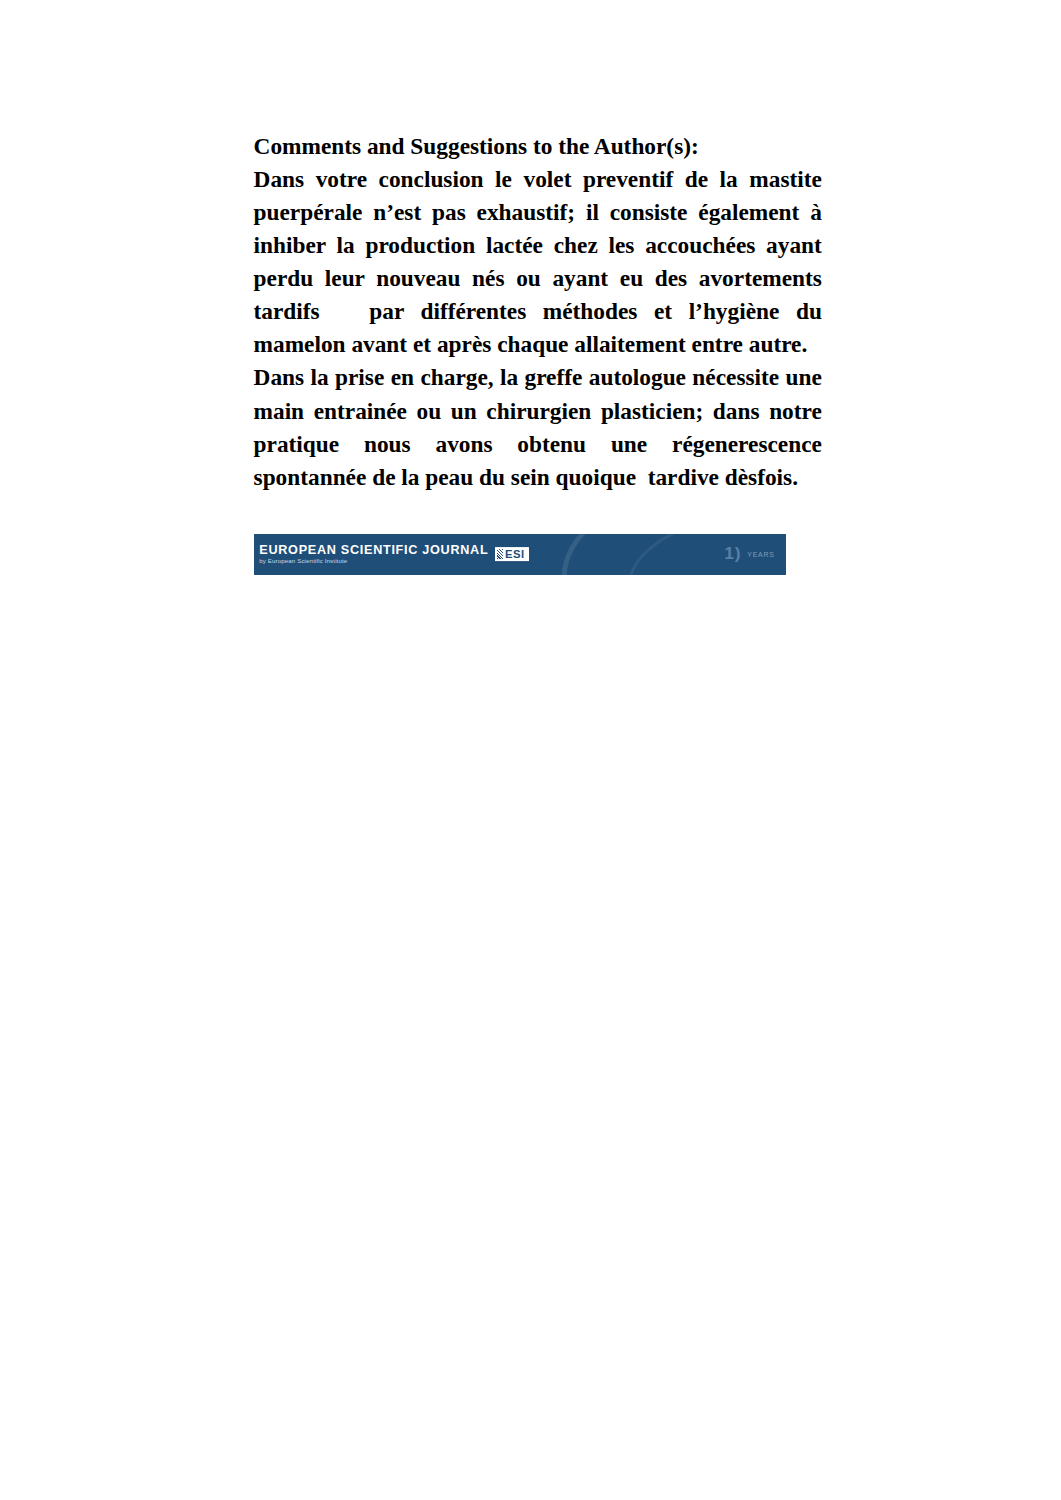Comments and Suggestions to the Author(s):
Dans votre conclusion le volet preventif de la mastite puerpérale n’est pas exhaustif; il consiste également à inhiber la production lactée chez les accouchées ayant perdu leur nouveau nés ou ayant eu des avortements tardifs par différentes méthodes et l’hygiène du mamelon avant et après chaque allaitement entre autre.
Dans la prise en charge, la greffe autologue nécessite une main entrainée ou un chirurgien plasticien; dans notre pratique nous avons obtenu une régenerescence spontannée de la peau du sein quoique tardive dèsfois.
EUROPEAN SCIENTIFIC JOURNAL
by European Scientific Institute
ESI
1) YEARS